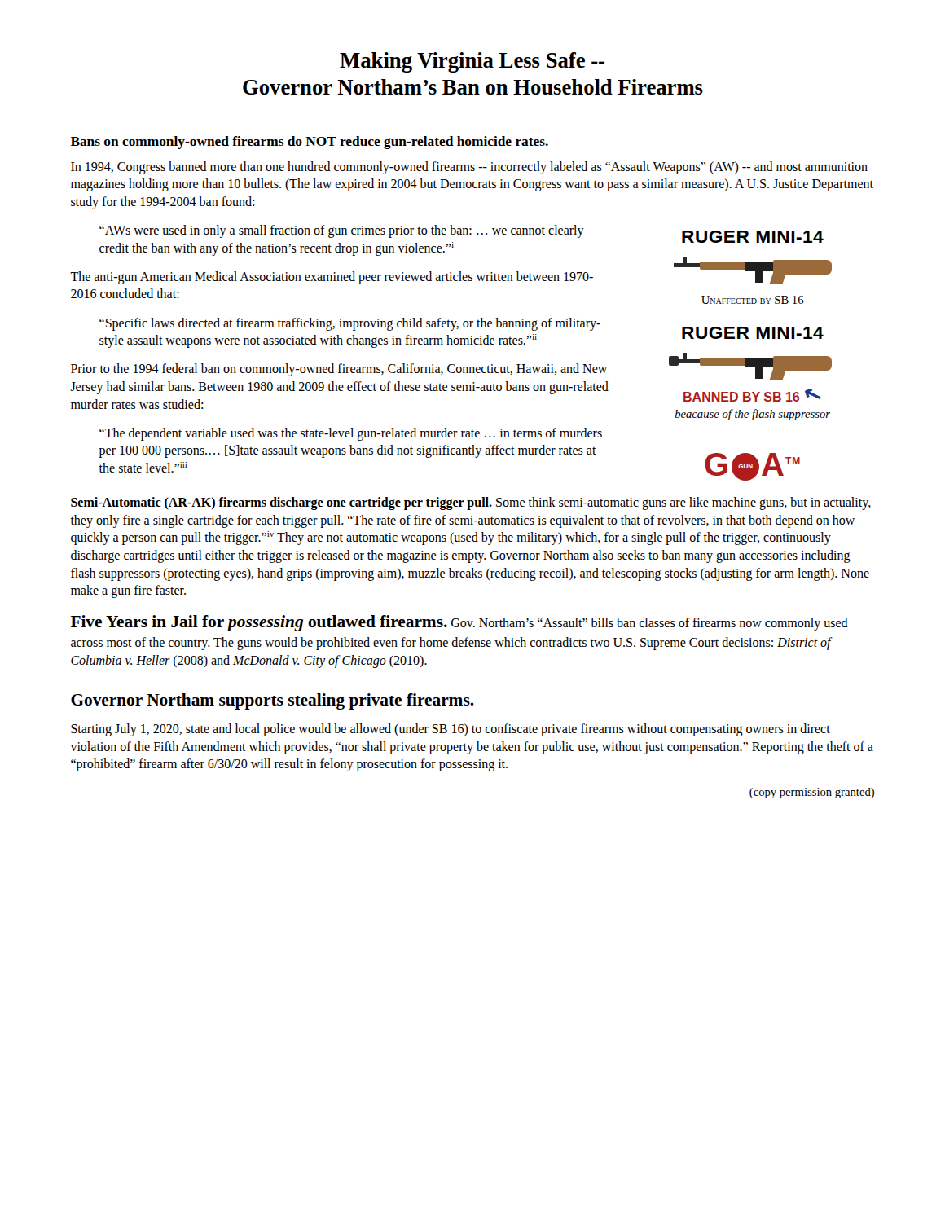Making Virginia Less Safe --
Governor Northam’s Ban on Household Firearms
Bans on commonly-owned firearms do NOT reduce gun-related homicide rates.
In 1994, Congress banned more than one hundred commonly-owned firearms -- incorrectly labeled as “Assault Weapons” (AW) -- and most ammunition magazines holding more than 10 bullets. (The law expired in 2004 but Democrats in Congress want to pass a similar measure). A U.S. Justice Department study for the 1994-2004 ban found:
RUGER MINI-14
Unaffected by SB 16
RUGER MINI-14
BANNED BY SB 16 ↖
beacause of the flash suppressor
GGUN
OWNERSATM
“AWs were used in only a small fraction of gun crimes prior to the ban: … we cannot clearly credit the ban with any of the nation’s recent drop in gun violence.”i
The anti-gun American Medical Association examined peer reviewed articles written between 1970-2016 concluded that:
“Specific laws directed at firearm trafficking, improving child safety, or the banning of military-style assault weapons were not associated with changes in firearm homicide rates.”ii
Prior to the 1994 federal ban on commonly-owned firearms, California, Connecticut, Hawaii, and New Jersey had similar bans. Between 1980 and 2009 the effect of these state semi-auto bans on gun-related murder rates was studied:
“The dependent variable used was the state-level gun-related murder rate … in terms of murders per 100 000 persons.… [S]tate assault weapons bans did not significantly affect murder rates at the state level.”iii
Semi-Automatic (AR-AK) firearms discharge one cartridge per trigger pull. Some think semi-automatic guns are like machine guns, but in actuality, they only fire a single cartridge for each trigger pull. “The rate of fire of semi-automatics is equivalent to that of revolvers, in that both depend on how quickly a person can pull the trigger.”iv They are not automatic weapons (used by the military) which, for a single pull of the trigger, continuously discharge cartridges until either the trigger is released or the magazine is empty. Governor Northam also seeks to ban many gun accessories including flash suppressors (protecting eyes), hand grips (improving aim), muzzle breaks (reducing recoil), and telescoping stocks (adjusting for arm length). None make a gun fire faster.
Five Years in Jail for possessing outlawed firearms. Gov. Northam’s “Assault” bills ban classes of firearms now commonly used across most of the country. The guns would be prohibited even for home defense which contradicts two U.S. Supreme Court decisions: District of Columbia v. Heller (2008) and McDonald v. City of Chicago (2010).
Governor Northam supports stealing private firearms.
Starting July 1, 2020, state and local police would be allowed (under SB 16) to confiscate private firearms without compensating owners in direct violation of the Fifth Amendment which provides, “nor shall private property be taken for public use, without just compensation.” Reporting the theft of a “prohibited” firearm after 6/30/20 will result in felony prosecution for possessing it.
(copy permission granted)